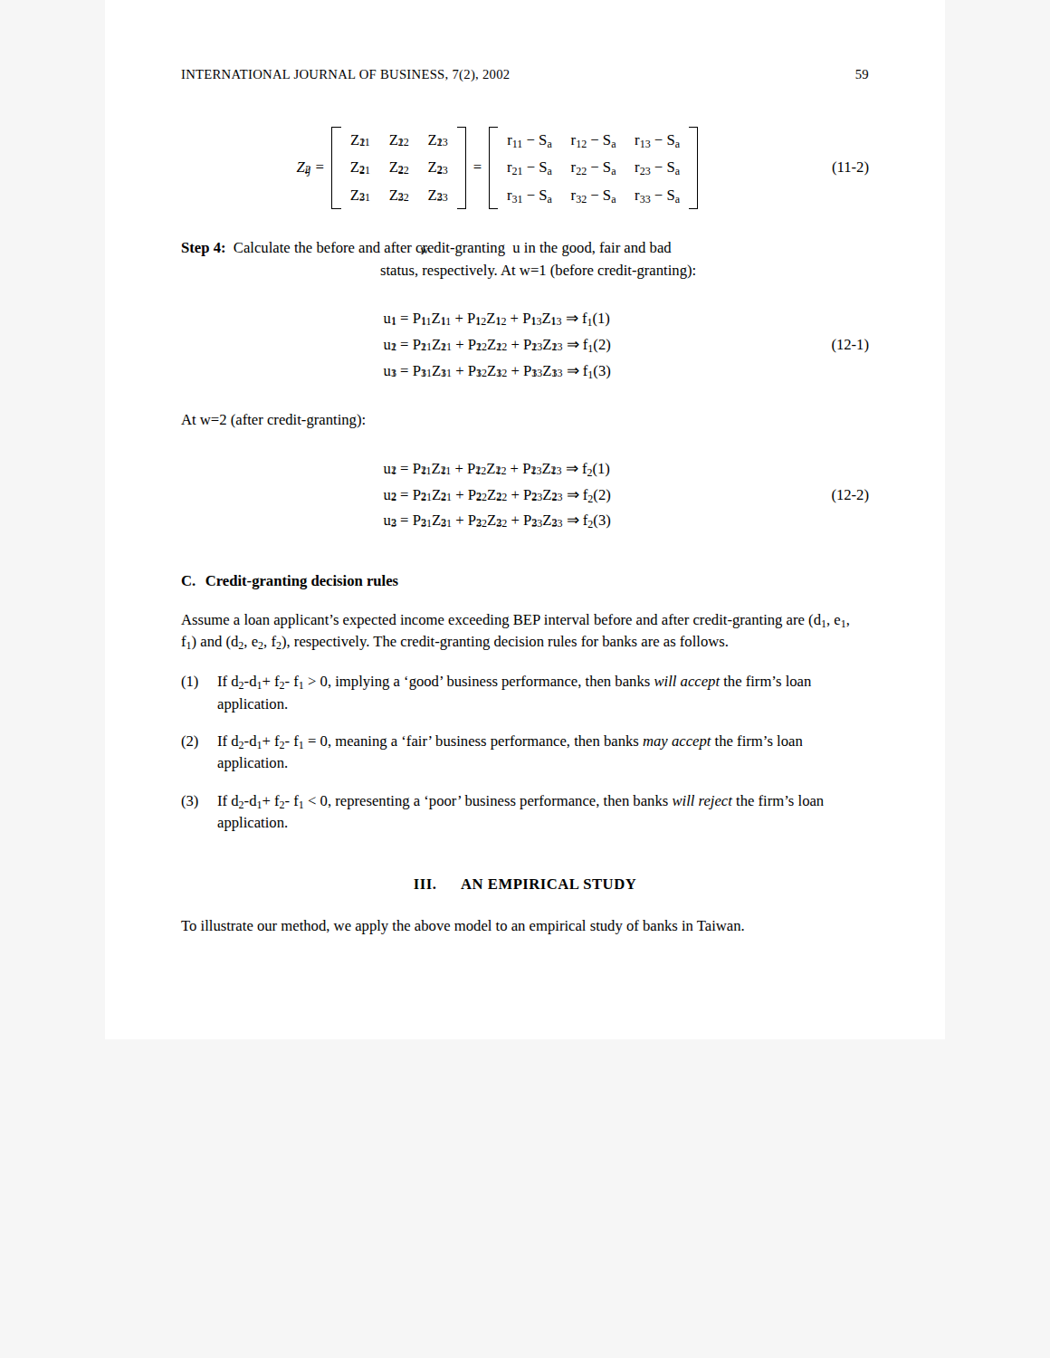International Journal of Business, 7(2), 2002 59
Z2ij =
| Z 2 11 | Z 2 12 | Z 2 13 |
| Z 2 21 | Z 2 22 | Z 2 23 |
| Z 2 31 | Z 2 32 | Z 2 33 |
=
| r 11 − S a | r 12 − S a | r 13 − S a |
| r 21 − S a | r 22 − S a | r 23 − S a |
| r 31 − S a | r 32 − S a | r 33 − S a |
(11-2)
Step 4: Calculate the before and after credit-granting uwi in the good, fair and bad status, respectively. At w=1 (before credit-granting):
u11 = P111 Z111 + P112 Z112 + P113 Z113 ⇒ f1(1)
u12 = P121 Z121 + P122 Z122 + P123 Z123 ⇒ f1(2)
u13 = P131 Z131 + P132 Z132 + P133 Z133 ⇒ f1(3)
(12-1)
At w=2 (after credit-granting):
u21 = P211 Z211 + P212 Z212 + P213 Z213 ⇒ f2(1)
u22 = P221 Z221 + P222 Z222 + P223 Z223 ⇒ f2(2)
u23 = P231 Z231 + P232 Z232 + P233 Z233 ⇒ f2(3)
(12-2)
C. Credit-granting decision rules
Assume a loan applicant’s expected income exceeding BEP interval before and after credit-granting are (d1, e1, f1) and (d2, e2, f2), respectively. The credit-granting decision rules for banks are as follows.
(1) If d2-d1+ f2- f1 > 0, implying a ‘good’ business performance, then banks will accept the firm’s loan application.
(2) If d2-d1+ f2- f1 = 0, meaning a ‘fair’ business performance, then banks may accept the firm’s loan application.
(3) If d2-d1+ f2- f1 < 0, representing a ‘poor’ business performance, then banks will reject the firm’s loan application.
III. AN EMPIRICAL STUDY
To illustrate our method, we apply the above model to an empirical study of banks in Taiwan.